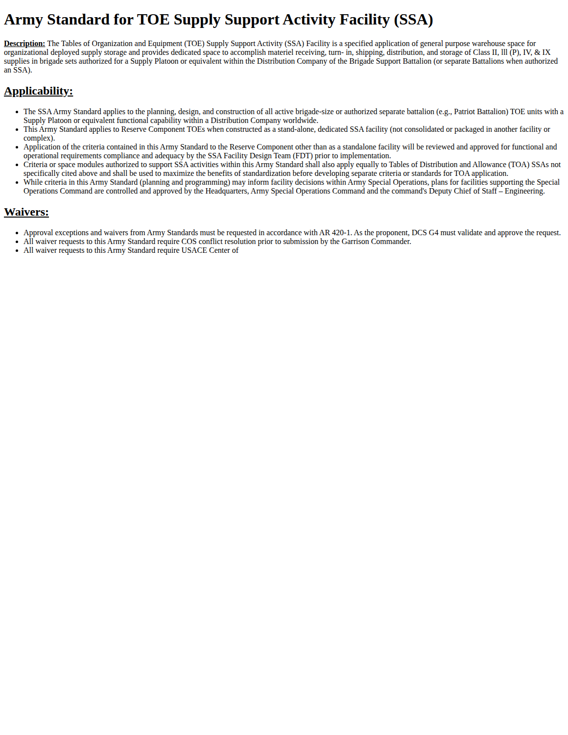Army Standard for TOE Supply Support Activity Facility (SSA)
Description: The Tables of Organization and Equipment (TOE) Supply Support Activity (SSA) Facility is a specified application of general purpose warehouse space for organizational deployed supply storage and provides dedicated space to accomplish materiel receiving, turn- in, shipping, distribution, and storage of Class II, lll (P), IV, & IX supplies in brigade sets authorized for a Supply Platoon or equivalent within the Distribution Company of the Brigade Support Battalion (or separate Battalions when authorized an SSA).
Applicability:
The SSA Army Standard applies to the planning, design, and construction of all active brigade-size or authorized separate battalion (e.g., Patriot Battalion) TOE units with a Supply Platoon or equivalent functional capability within a Distribution Company worldwide.
This Army Standard applies to Reserve Component TOEs when constructed as a stand-alone, dedicated SSA facility (not consolidated or packaged in another facility or complex).
Application of the criteria contained in this Army Standard to the Reserve Component other than as a standalone facility will be reviewed and approved for functional and operational requirements compliance and adequacy by the SSA Facility Design Team (FDT) prior to implementation.
Criteria or space modules authorized to support SSA activities within this Army Standard shall also apply equally to Tables of Distribution and Allowance (TOA) SSAs not specifically cited above and shall be used to maximize the benefits of standardization before developing separate criteria or standards for TOA application.
While criteria in this Army Standard (planning and programming) may inform facility decisions within Army Special Operations, plans for facilities supporting the Special Operations Command are controlled and approved by the Headquarters, Army Special Operations Command and the command's Deputy Chief of Staff – Engineering.
Waivers:
Approval exceptions and waivers from Army Standards must be requested in accordance with AR 420-1. As the proponent, DCS G4 must validate and approve the request.
All waiver requests to this Army Standard require COS conflict resolution prior to submission by the Garrison Commander.
All waiver requests to this Army Standard require USACE Center of